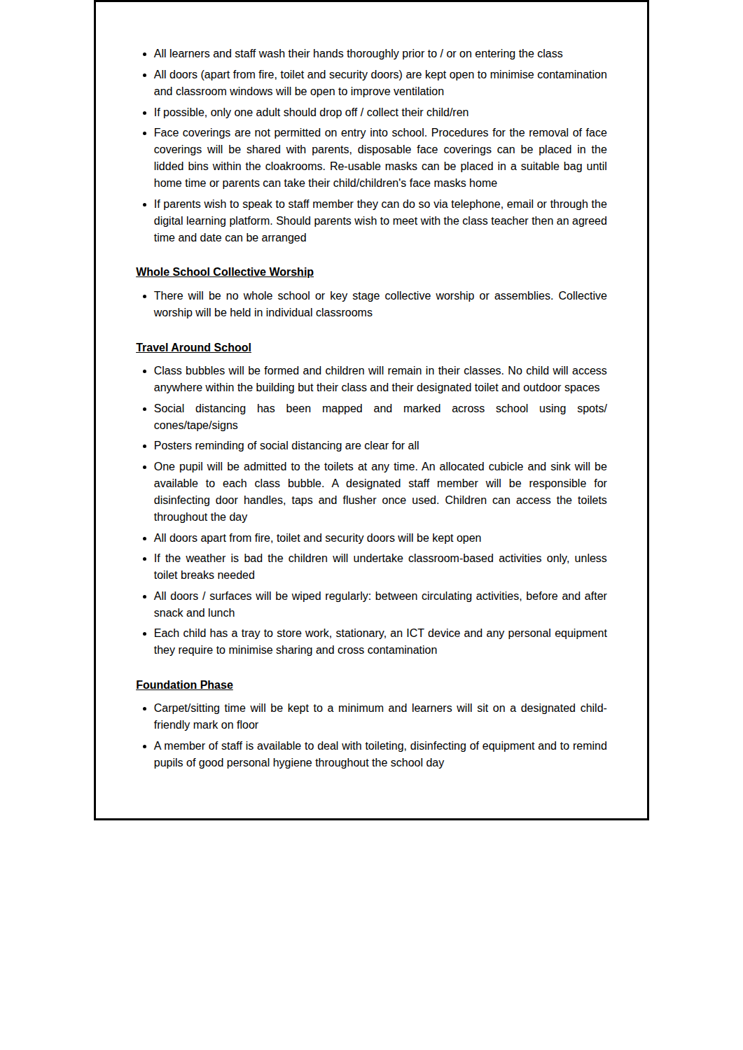All learners and staff wash their hands thoroughly prior to / or on entering the class
All doors (apart from fire, toilet and security doors) are kept open to minimise contamination and classroom windows will be open to improve ventilation
If possible, only one adult should drop off / collect their child/ren
Face coverings are not permitted on entry into school. Procedures for the removal of face coverings will be shared with parents, disposable face coverings can be placed in the lidded bins within the cloakrooms. Re-usable masks can be placed in a suitable bag until home time or parents can take their child/children's face masks home
If parents wish to speak to staff member they can do so via telephone, email or through the digital learning platform. Should parents wish to meet with the class teacher then an agreed time and date can be arranged
Whole School Collective Worship
There will be no whole school or key stage collective worship or assemblies. Collective worship will be held in individual classrooms
Travel Around School
Class bubbles will be formed and children will remain in their classes. No child will access anywhere within the building but their class and their designated toilet and outdoor spaces
Social distancing has been mapped and marked across school using spots/ cones/tape/signs
Posters reminding of social distancing are clear for all
One pupil will be admitted to the toilets at any time. An allocated cubicle and sink will be available to each class bubble. A designated staff member will be responsible for disinfecting door handles, taps and flusher once used. Children can access the toilets throughout the day
All doors apart from fire, toilet and security doors will be kept open
If the weather is bad the children will undertake classroom-based activities only, unless toilet breaks needed
All doors / surfaces will be wiped regularly: between circulating activities, before and after snack and lunch
Each child has a tray to store work, stationary, an ICT device and any personal equipment they require to minimise sharing and cross contamination
Foundation Phase
Carpet/sitting time will be kept to a minimum and learners will sit on a designated child-friendly mark on floor
A member of staff is available to deal with toileting, disinfecting of equipment and to remind pupils of good personal hygiene throughout the school day